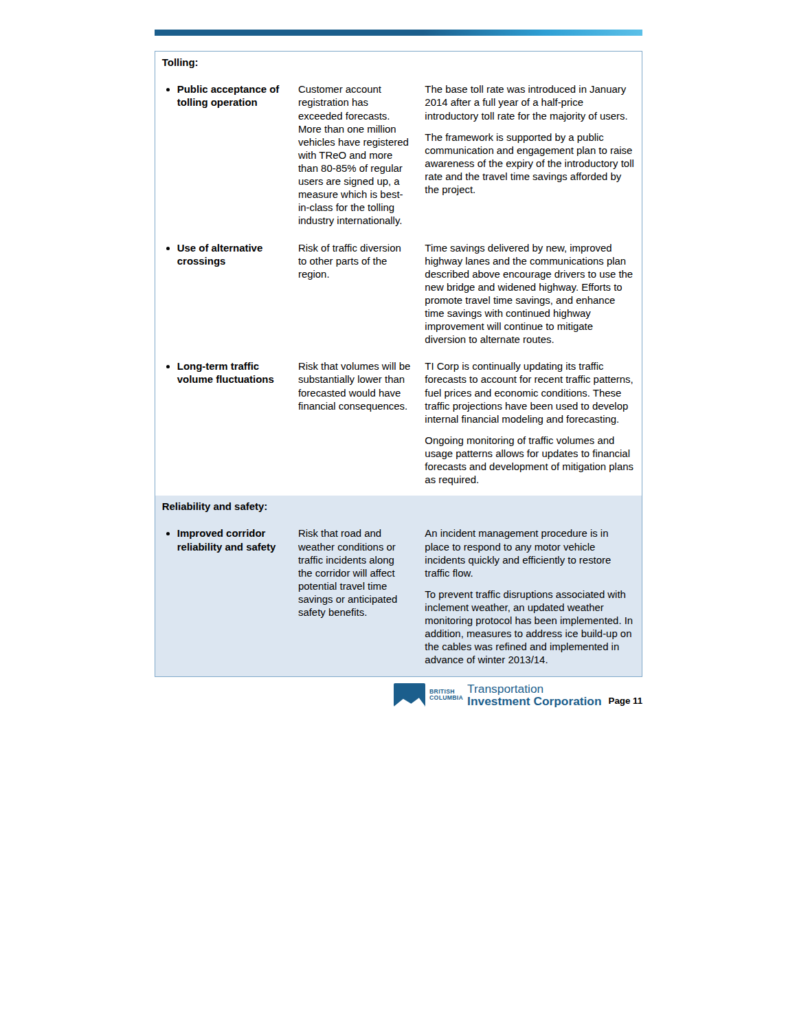| Tolling: | | |
| Public acceptance of tolling operation | Customer account registration has exceeded forecasts. More than one million vehicles have registered with TReO and more than 80-85% of regular users are signed up, a measure which is best-in-class for the tolling industry internationally. | The base toll rate was introduced in January 2014 after a full year of a half-price introductory toll rate for the majority of users. The framework is supported by a public communication and engagement plan to raise awareness of the expiry of the introductory toll rate and the travel time savings afforded by the project. |
| Use of alternative crossings | Risk of traffic diversion to other parts of the region. | Time savings delivered by new, improved highway lanes and the communications plan described above encourage drivers to use the new bridge and widened highway. Efforts to promote travel time savings, and enhance time savings with continued highway improvement will continue to mitigate diversion to alternate routes. |
| Long-term traffic volume fluctuations | Risk that volumes will be substantially lower than forecasted would have financial consequences. | TI Corp is continually updating its traffic forecasts to account for recent traffic patterns, fuel prices and economic conditions. These traffic projections have been used to develop internal financial modeling and forecasting. Ongoing monitoring of traffic volumes and usage patterns allows for updates to financial forecasts and development of mitigation plans as required. |
| Reliability and safety: | | |
| Improved corridor reliability and safety | Risk that road and weather conditions or traffic incidents along the corridor will affect potential travel time savings or anticipated safety benefits. | An incident management procedure is in place to respond to any motor vehicle incidents quickly and efficiently to restore traffic flow. To prevent traffic disruptions associated with inclement weather, an updated weather monitoring protocol has been implemented. In addition, measures to address ice build-up on the cables was refined and implemented in advance of winter 2013/14. |
British
Columbia
Transportation
Investment Corporation
Page 11